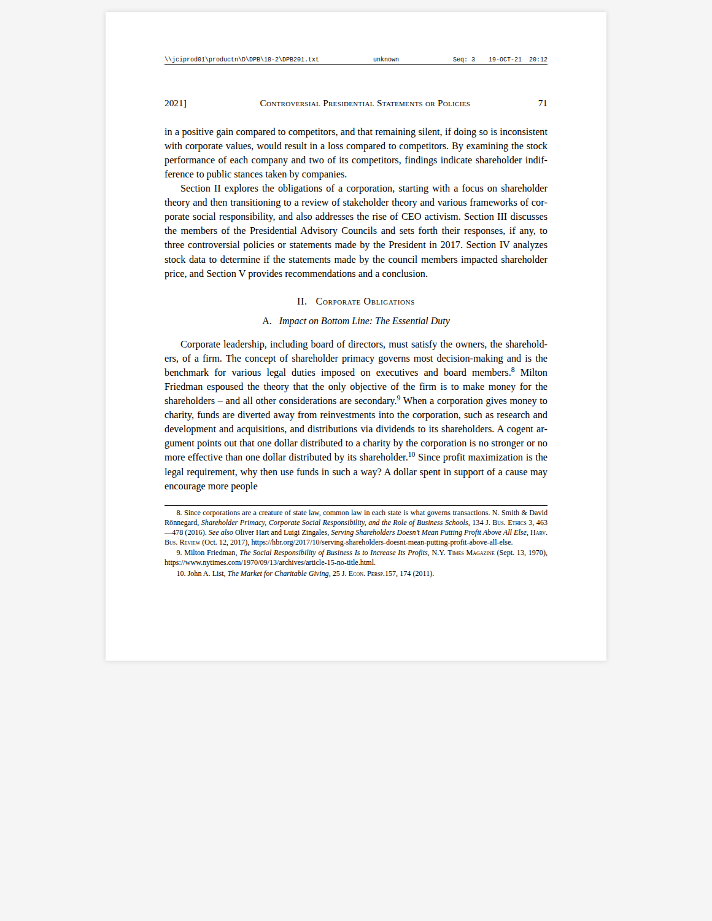\\jciprod01\productn\D\DPB\18-2\DPB201.txt unknown Seq: 3 19-OCT-21 20:12
2021] Controversial Presidential Statements or Policies 71
in a positive gain compared to competitors, and that remaining silent, if doing so is inconsistent with corporate values, would result in a loss compared to competitors. By examining the stock performance of each company and two of its competitors, findings indicate shareholder indifference to public stances taken by companies.
Section II explores the obligations of a corporation, starting with a focus on shareholder theory and then transitioning to a review of stakeholder theory and various frameworks of corporate social responsibility, and also addresses the rise of CEO activism. Section III discusses the members of the Presidential Advisory Councils and sets forth their responses, if any, to three controversial policies or statements made by the President in 2017. Section IV analyzes stock data to determine if the statements made by the council members impacted shareholder price, and Section V provides recommendations and a conclusion.
II. Corporate Obligations
A. Impact on Bottom Line: The Essential Duty
Corporate leadership, including board of directors, must satisfy the owners, the shareholders, of a firm. The concept of shareholder primacy governs most decision-making and is the benchmark for various legal duties imposed on executives and board members.8 Milton Friedman espoused the theory that the only objective of the firm is to make money for the shareholders – and all other considerations are secondary.9 When a corporation gives money to charity, funds are diverted away from reinvestments into the corporation, such as research and development and acquisitions, and distributions via dividends to its shareholders. A cogent argument points out that one dollar distributed to a charity by the corporation is no stronger or no more effective than one dollar distributed by its shareholder.10 Since profit maximization is the legal requirement, why then use funds in such a way? A dollar spent in support of a cause may encourage more people
8. Since corporations are a creature of state law, common law in each state is what governs transactions. N. Smith & David Rönnegard, Shareholder Primacy, Corporate Social Responsibility, and the Role of Business Schools, 134 J. Bus. Ethics 3, 463—478 (2016). See also Oliver Hart and Luigi Zingales, Serving Shareholders Doesn’t Mean Putting Profit Above All Else, Harv. Bus. Review (Oct. 12, 2017), https://hbr.org/2017/10/serving-shareholders-doesnt-mean-putting-profit-above-all-else.
9. Milton Friedman, The Social Responsibility of Business Is to Increase Its Profits, N.Y. Times Magazine (Sept. 13, 1970), https://www.nytimes.com/1970/09/13/archives/article-15-no-title.html.
10. John A. List, The Market for Charitable Giving, 25 J. Econ. Persp. 157, 174 (2011).